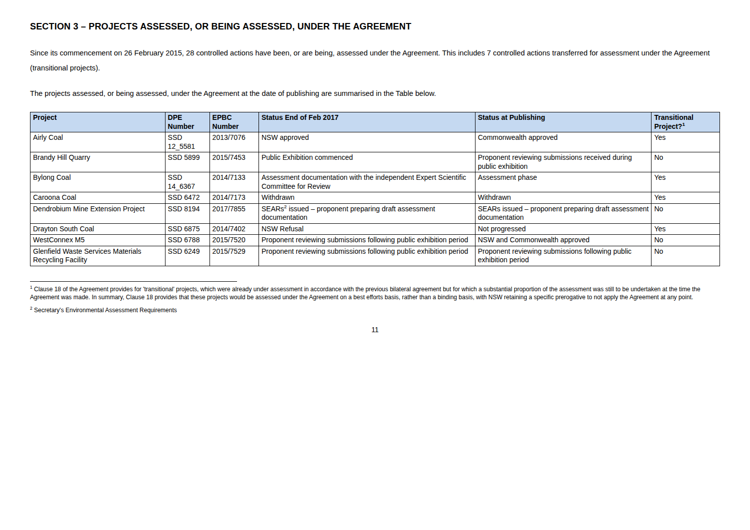SECTION 3 – PROJECTS ASSESSED, OR BEING ASSESSED, UNDER THE AGREEMENT
Since its commencement on 26 February 2015, 28 controlled actions have been, or are being, assessed under the Agreement. This includes 7 controlled actions transferred for assessment under the Agreement (transitional projects).
The projects assessed, or being assessed, under the Agreement at the date of publishing are summarised in the Table below.
| Project | DPE Number | EPBC Number | Status End of Feb 2017 | Status at Publishing | Transitional Project? 1 |
| --- | --- | --- | --- | --- | --- |
| Airly Coal | SSD 12_5581 | 2013/7076 | NSW approved | Commonwealth approved | Yes |
| Brandy Hill Quarry | SSD 5899 | 2015/7453 | Public Exhibition commenced | Proponent reviewing submissions received during public exhibition | No |
| Bylong Coal | SSD 14_6367 | 2014/7133 | Assessment documentation with the independent Expert Scientific Committee for Review | Assessment phase | Yes |
| Caroona Coal | SSD 6472 | 2014/7173 | Withdrawn | Withdrawn | Yes |
| Dendrobium Mine Extension Project | SSD 8194 | 2017/7855 | SEARs 2 issued – proponent preparing draft assessment documentation | SEARs issued – proponent preparing draft assessment documentation | No |
| Drayton South Coal | SSD 6875 | 2014/7402 | NSW Refusal | Not progressed | Yes |
| WestConnex M5 | SSD 6788 | 2015/7520 | Proponent reviewing submissions following public exhibition period | NSW and Commonwealth approved | No |
| Glenfield Waste Services Materials Recycling Facility | SSD 6249 | 2015/7529 | Proponent reviewing submissions following public exhibition period | Proponent reviewing submissions following public exhibition period | No |
1 Clause 18 of the Agreement provides for 'transitional' projects, which were already under assessment in accordance with the previous bilateral agreement but for which a substantial proportion of the assessment was still to be undertaken at the time the Agreement was made. In summary, Clause 18 provides that these projects would be assessed under the Agreement on a best efforts basis, rather than a binding basis, with NSW retaining a specific prerogative to not apply the Agreement at any point.
2 Secretary's Environmental Assessment Requirements
11